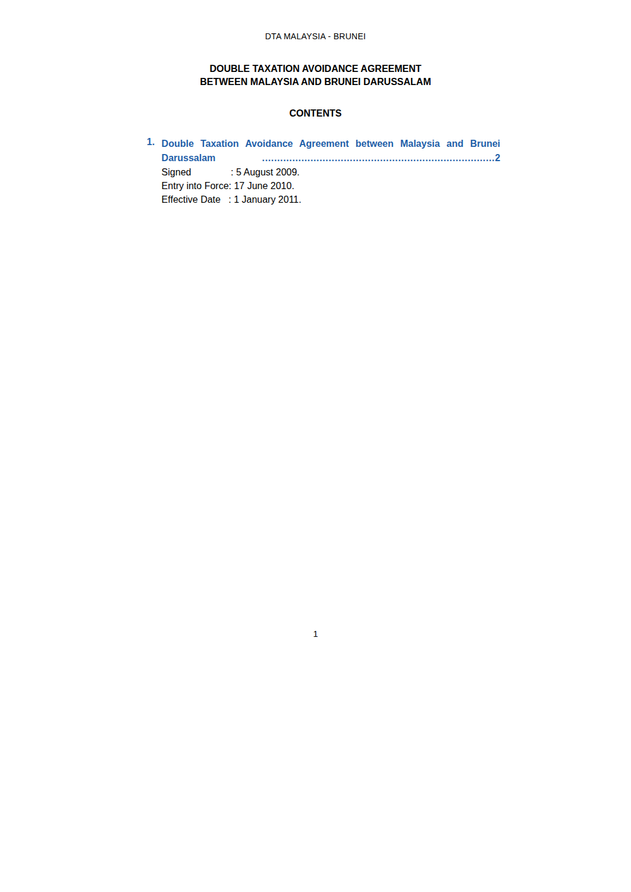DTA MALAYSIA - BRUNEI
DOUBLE TAXATION AVOIDANCE AGREEMENT
BETWEEN MALAYSIA AND BRUNEI DARUSSALAM
CONTENTS
1.
Double Taxation Avoidance Agreement between Malaysia and Brunei Darussalam ............................................................................. 2
Signed : 5 August 2009.
Entry into Force: 17 June 2010.
Effective Date : 1 January 2011.
1